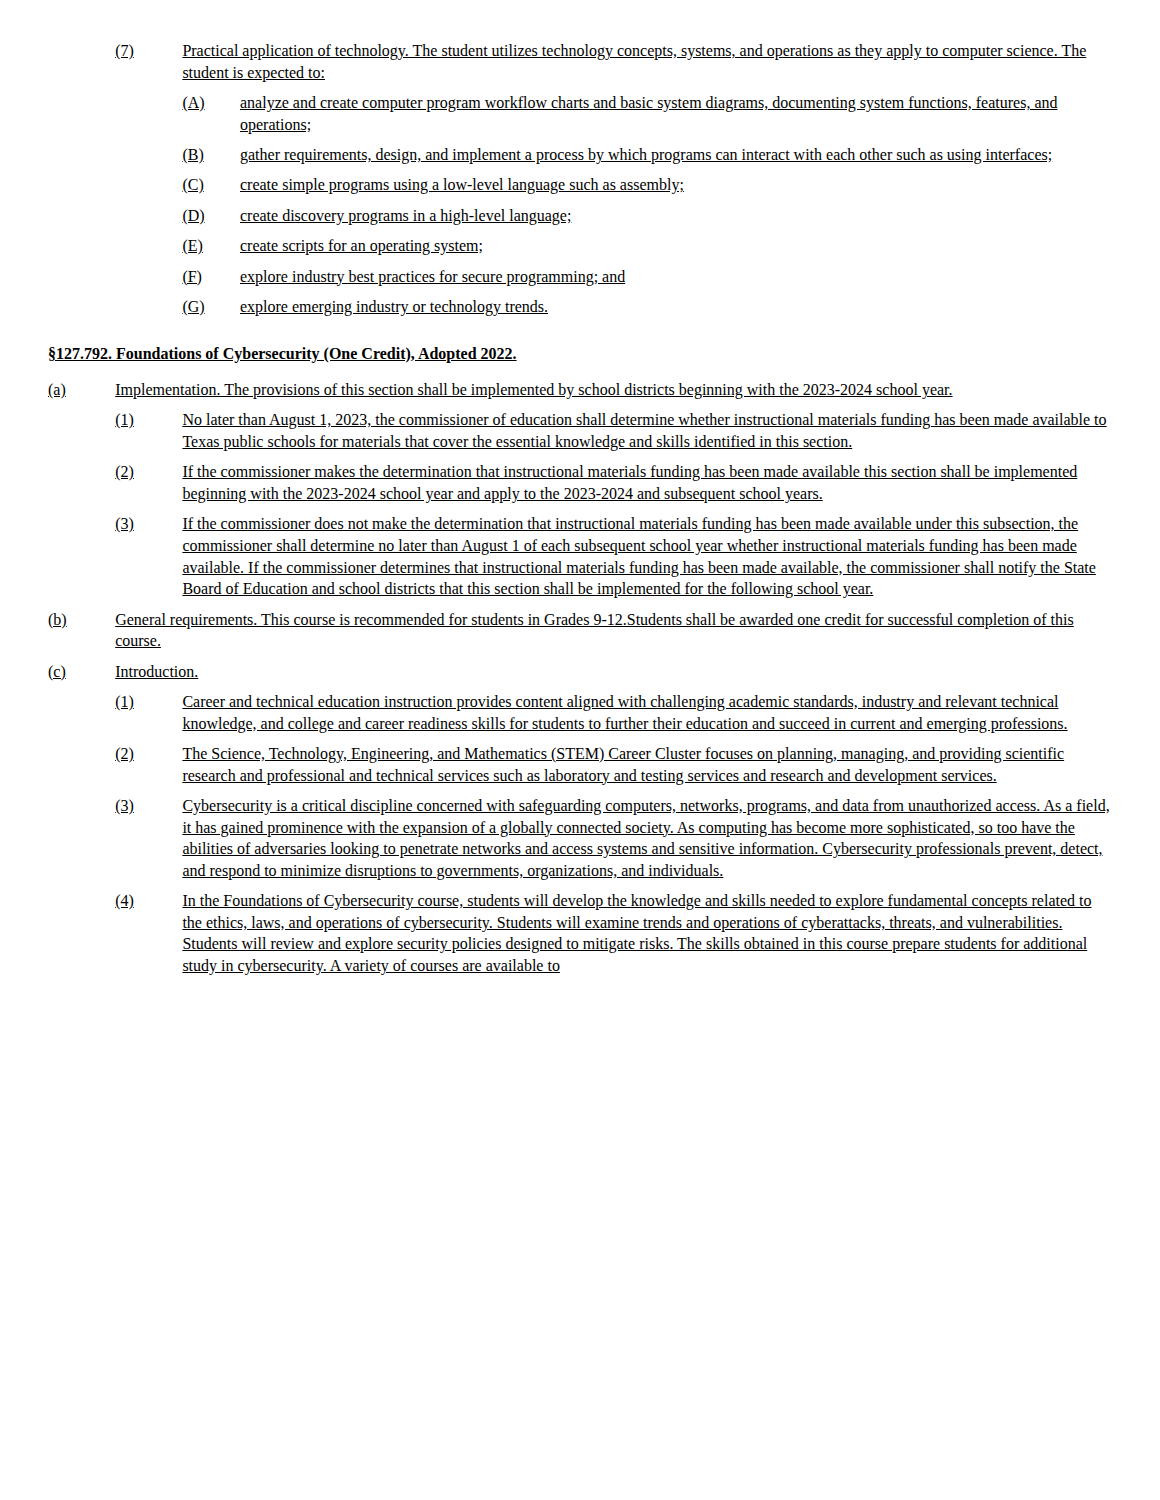(7)
Practical application of technology. The student utilizes technology concepts, systems, and operations as they apply to computer science. The student is expected to:
(A)
analyze and create computer program workflow charts and basic system diagrams, documenting system functions, features, and operations;
(B)
gather requirements, design, and implement a process by which programs can interact with each other such as using interfaces;
(C)
create simple programs using a low-level language such as assembly;
(D)
create discovery programs in a high-level language;
(E)
create scripts for an operating system;
(F)
explore industry best practices for secure programming; and
(G)
explore emerging industry or technology trends.
§127.792. Foundations of Cybersecurity (One Credit), Adopted 2022.
(a)
Implementation. The provisions of this section shall be implemented by school districts beginning with the 2023-2024 school year.
(1)
No later than August 1, 2023, the commissioner of education shall determine whether instructional materials funding has been made available to Texas public schools for materials that cover the essential knowledge and skills identified in this section.
(2)
If the commissioner makes the determination that instructional materials funding has been made available this section shall be implemented beginning with the 2023-2024 school year and apply to the 2023-2024 and subsequent school years.
(3)
If the commissioner does not make the determination that instructional materials funding has been made available under this subsection, the commissioner shall determine no later than August 1 of each subsequent school year whether instructional materials funding has been made available. If the commissioner determines that instructional materials funding has been made available, the commissioner shall notify the State Board of Education and school districts that this section shall be implemented for the following school year.
(b)
General requirements. This course is recommended for students in Grades 9-12.Students shall be awarded one credit for successful completion of this course.
(c)
Introduction.
(1)
Career and technical education instruction provides content aligned with challenging academic standards, industry and relevant technical knowledge, and college and career readiness skills for students to further their education and succeed in current and emerging professions.
(2)
The Science, Technology, Engineering, and Mathematics (STEM) Career Cluster focuses on planning, managing, and providing scientific research and professional and technical services such as laboratory and testing services and research and development services.
(3)
Cybersecurity is a critical discipline concerned with safeguarding computers, networks, programs, and data from unauthorized access. As a field, it has gained prominence with the expansion of a globally connected society. As computing has become more sophisticated, so too have the abilities of adversaries looking to penetrate networks and access systems and sensitive information. Cybersecurity professionals prevent, detect, and respond to minimize disruptions to governments, organizations, and individuals.
(4)
In the Foundations of Cybersecurity course, students will develop the knowledge and skills needed to explore fundamental concepts related to the ethics, laws, and operations of cybersecurity. Students will examine trends and operations of cyberattacks, threats, and vulnerabilities. Students will review and explore security policies designed to mitigate risks. The skills obtained in this course prepare students for additional study in cybersecurity. A variety of courses are available to